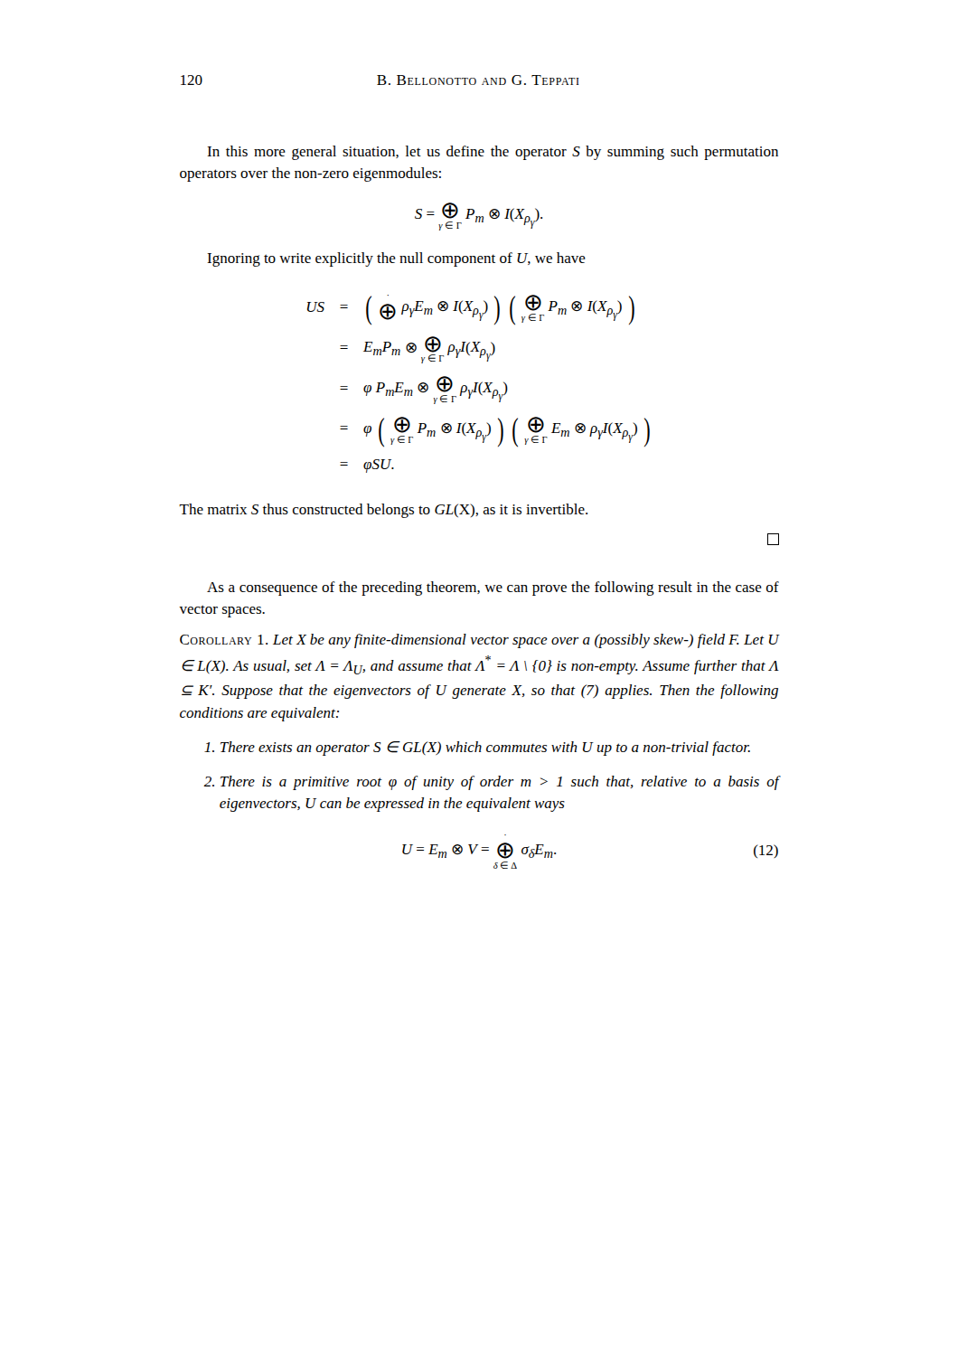120
B. Bellonotto and G. Teppati
In this more general situation, let us define the operator S by summing such permutation operators over the non-zero eigenmodules:
S = ⊕γ ∈ Γ Pm ⊗ I(Xργ).
Ignoring to write explicitly the null component of U, we have
| US | = | ( · ⊕ ρ γ E m ⊗ I ( X ρ γ ) ) ( ⊕ γ ∈ Γ P m ⊗ I ( X ρ γ ) ) |
| | = | E m P m ⊗ ⊕ γ ∈ Γ ρ γ I ( X ρ γ ) |
| | = | φ P m E m ⊗ ⊕ γ ∈ Γ ρ γ I ( X ρ γ ) |
| | = | φ ( ⊕ γ ∈ Γ P m ⊗ I ( X ρ γ ) ) ( ⊕ γ ∈ Γ E m ⊗ ρ γ I ( X ρ γ ) ) |
| | = | φSU . |
The matrix S thus constructed belongs to GL(X), as it is invertible.
As a consequence of the preceding theorem, we can prove the following result in the case of vector spaces.
Corollary 1. Let X be any finite-dimensional vector space over a (possibly skew-) field F. Let U ∈ L(X). As usual, set Λ = ΛU, and assume that Λ* = Λ \ {0} is non-empty. Assume further that Λ ⊆ K′. Suppose that the eigenvectors of U generate X, so that (7) applies. Then the following conditions are equivalent:
There exists an operator S ∈ GL(X) which commutes with U up to a non-trivial factor.
There is a primitive root φ of unity of order m > 1 such that, relative to a basis of eigenvectors, U can be expressed in the equivalent ways
U = Em ⊗ V = ·⊕δ ∈ Δ σδEm.
(12)